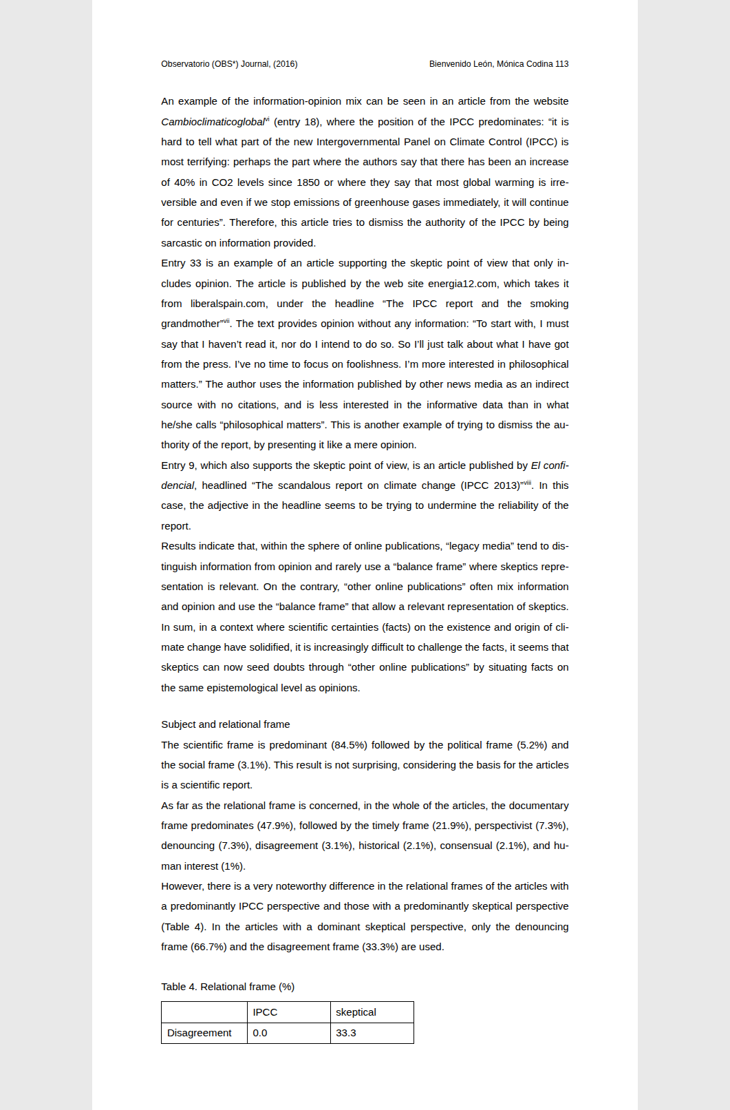Observatorio (OBS*) Journal, (2016)
Bienvenido León, Mónica Codina 113
An example of the information-opinion mix can be seen in an article from the website Cambioclimaticoglobalvi (entry 18), where the position of the IPCC predominates: “it is hard to tell what part of the new Intergovernmental Panel on Climate Control (IPCC) is most terrifying: perhaps the part where the authors say that there has been an increase of 40% in CO2 levels since 1850 or where they say that most global warming is irreversible and even if we stop emissions of greenhouse gases immediately, it will continue for centuries”. Therefore, this article tries to dismiss the authority of the IPCC by being sarcastic on information provided.
Entry 33 is an example of an article supporting the skeptic point of view that only includes opinion. The article is published by the web site energia12.com, which takes it from liberalspain.com, under the headline “The IPCC report and the smoking grandmother”vii. The text provides opinion without any information: “To start with, I must say that I haven’t read it, nor do I intend to do so. So I’ll just talk about what I have got from the press. I’ve no time to focus on foolishness. I’m more interested in philosophical matters.” The author uses the information published by other news media as an indirect source with no citations, and is less interested in the informative data than in what he/she calls “philosophical matters”. This is another example of trying to dismiss the authority of the report, by presenting it like a mere opinion.
Entry 9, which also supports the skeptic point of view, is an article published by El confidencial, headlined “The scandalous report on climate change (IPCC 2013)”viii. In this case, the adjective in the headline seems to be trying to undermine the reliability of the report.
Results indicate that, within the sphere of online publications, “legacy media” tend to distinguish information from opinion and rarely use a “balance frame” where skeptics representation is relevant. On the contrary, “other online publications” often mix information and opinion and use the “balance frame” that allow a relevant representation of skeptics. In sum, in a context where scientific certainties (facts) on the existence and origin of climate change have solidified, it is increasingly difficult to challenge the facts, it seems that skeptics can now seed doubts through “other online publications” by situating facts on the same epistemological level as opinions.
Subject and relational frame
The scientific frame is predominant (84.5%) followed by the political frame (5.2%) and the social frame (3.1%). This result is not surprising, considering the basis for the articles is a scientific report.
As far as the relational frame is concerned, in the whole of the articles, the documentary frame predominates (47.9%), followed by the timely frame (21.9%), perspectivist (7.3%), denouncing (7.3%), disagreement (3.1%), historical (2.1%), consensual (2.1%), and human interest (1%).
However, there is a very noteworthy difference in the relational frames of the articles with a predominantly IPCC perspective and those with a predominantly skeptical perspective (Table 4). In the articles with a dominant skeptical perspective, only the denouncing frame (66.7%) and the disagreement frame (33.3%) are used.
Table 4. Relational frame (%)
| | IPCC | skeptical |
| Disagreement | 0.0 | 33.3 |